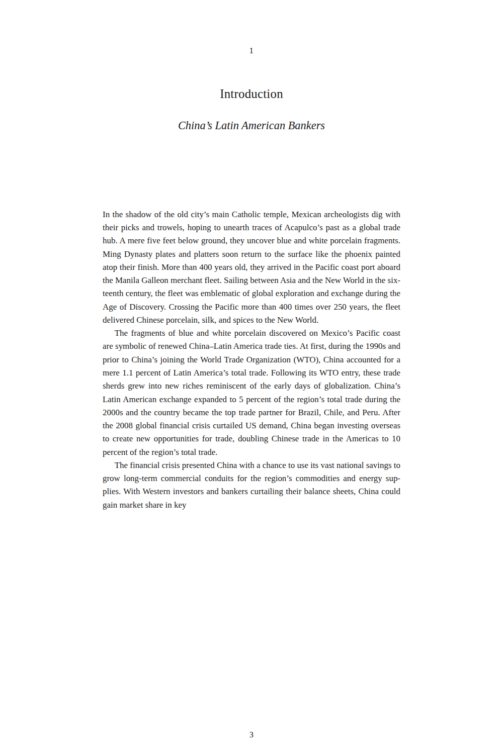1
Introduction
China’s Latin American Bankers
In the shadow of the old city’s main Catholic temple, Mexican archeologists dig with their picks and trowels, hoping to unearth traces of Acapulco’s past as a global trade hub. A mere five feet below ground, they uncover blue and white porcelain fragments. Ming Dynasty plates and platters soon return to the surface like the phoenix painted atop their finish. More than 400 years old, they arrived in the Pacific coast port aboard the Manila Galleon merchant fleet. Sailing between Asia and the New World in the sixteenth century, the fleet was emblematic of global exploration and exchange during the Age of Discovery. Crossing the Pacific more than 400 times over 250 years, the fleet delivered Chinese porcelain, silk, and spices to the New World.
The fragments of blue and white porcelain discovered on Mexico’s Pacific coast are symbolic of renewed China–Latin America trade ties. At first, during the 1990s and prior to China’s joining the World Trade Organization (WTO), China accounted for a mere 1.1 percent of Latin America’s total trade. Following its WTO entry, these trade sherds grew into new riches reminiscent of the early days of globalization. China’s Latin American exchange expanded to 5 percent of the region’s total trade during the 2000s and the country became the top trade partner for Brazil, Chile, and Peru. After the 2008 global financial crisis curtailed US demand, China began investing overseas to create new opportunities for trade, doubling Chinese trade in the Americas to 10 percent of the region’s total trade.
The financial crisis presented China with a chance to use its vast national savings to grow long-term commercial conduits for the region’s commodities and energy supplies. With Western investors and bankers curtailing their balance sheets, China could gain market share in key
3